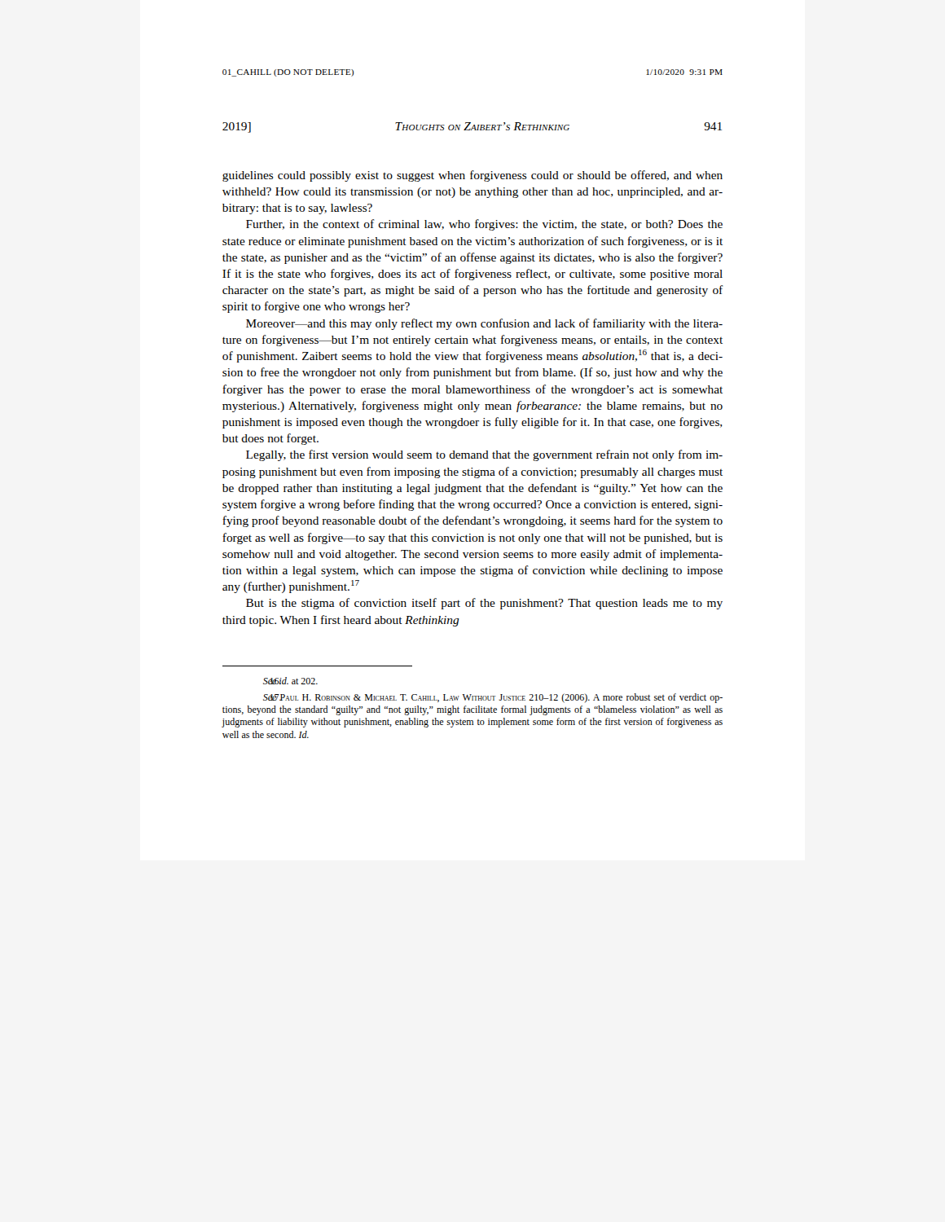01_CAHILL (DO NOT DELETE) 1/10/2020 9:31 PM
2019] Thoughts on Zaibert’s Rethinking 941
guidelines could possibly exist to suggest when forgiveness could or should be offered, and when withheld? How could its transmission (or not) be anything other than ad hoc, unprincipled, and arbitrary: that is to say, lawless?
Further, in the context of criminal law, who forgives: the victim, the state, or both? Does the state reduce or eliminate punishment based on the victim’s authorization of such forgiveness, or is it the state, as punisher and as the “victim” of an offense against its dictates, who is also the forgiver? If it is the state who forgives, does its act of forgiveness reflect, or cultivate, some positive moral character on the state’s part, as might be said of a person who has the fortitude and generosity of spirit to forgive one who wrongs her?
Moreover—and this may only reflect my own confusion and lack of familiarity with the literature on forgiveness—but I’m not entirely certain what forgiveness means, or entails, in the context of punishment. Zaibert seems to hold the view that forgiveness means absolution,16 that is, a decision to free the wrongdoer not only from punishment but from blame. (If so, just how and why the forgiver has the power to erase the moral blameworthiness of the wrongdoer’s act is somewhat mysterious.) Alternatively, forgiveness might only mean forbearance: the blame remains, but no punishment is imposed even though the wrongdoer is fully eligible for it. In that case, one forgives, but does not forget.
Legally, the first version would seem to demand that the government refrain not only from imposing punishment but even from imposing the stigma of a conviction; presumably all charges must be dropped rather than instituting a legal judgment that the defendant is “guilty.” Yet how can the system forgive a wrong before finding that the wrong occurred? Once a conviction is entered, signifying proof beyond reasonable doubt of the defendant’s wrongdoing, it seems hard for the system to forget as well as forgive—to say that this conviction is not only one that will not be punished, but is somehow null and void altogether. The second version seems to more easily admit of implementation within a legal system, which can impose the stigma of conviction while declining to impose any (further) punishment.17
But is the stigma of conviction itself part of the punishment? That question leads me to my third topic. When I first heard about Rethinking
16. See id. at 202.
17. See Paul H. Robinson & Michael T. Cahill, Law Without Justice 210–12 (2006). A more robust set of verdict options, beyond the standard “guilty” and “not guilty,” might facilitate formal judgments of a “blameless violation” as well as judgments of liability without punishment, enabling the system to implement some form of the first version of forgiveness as well as the second. Id.